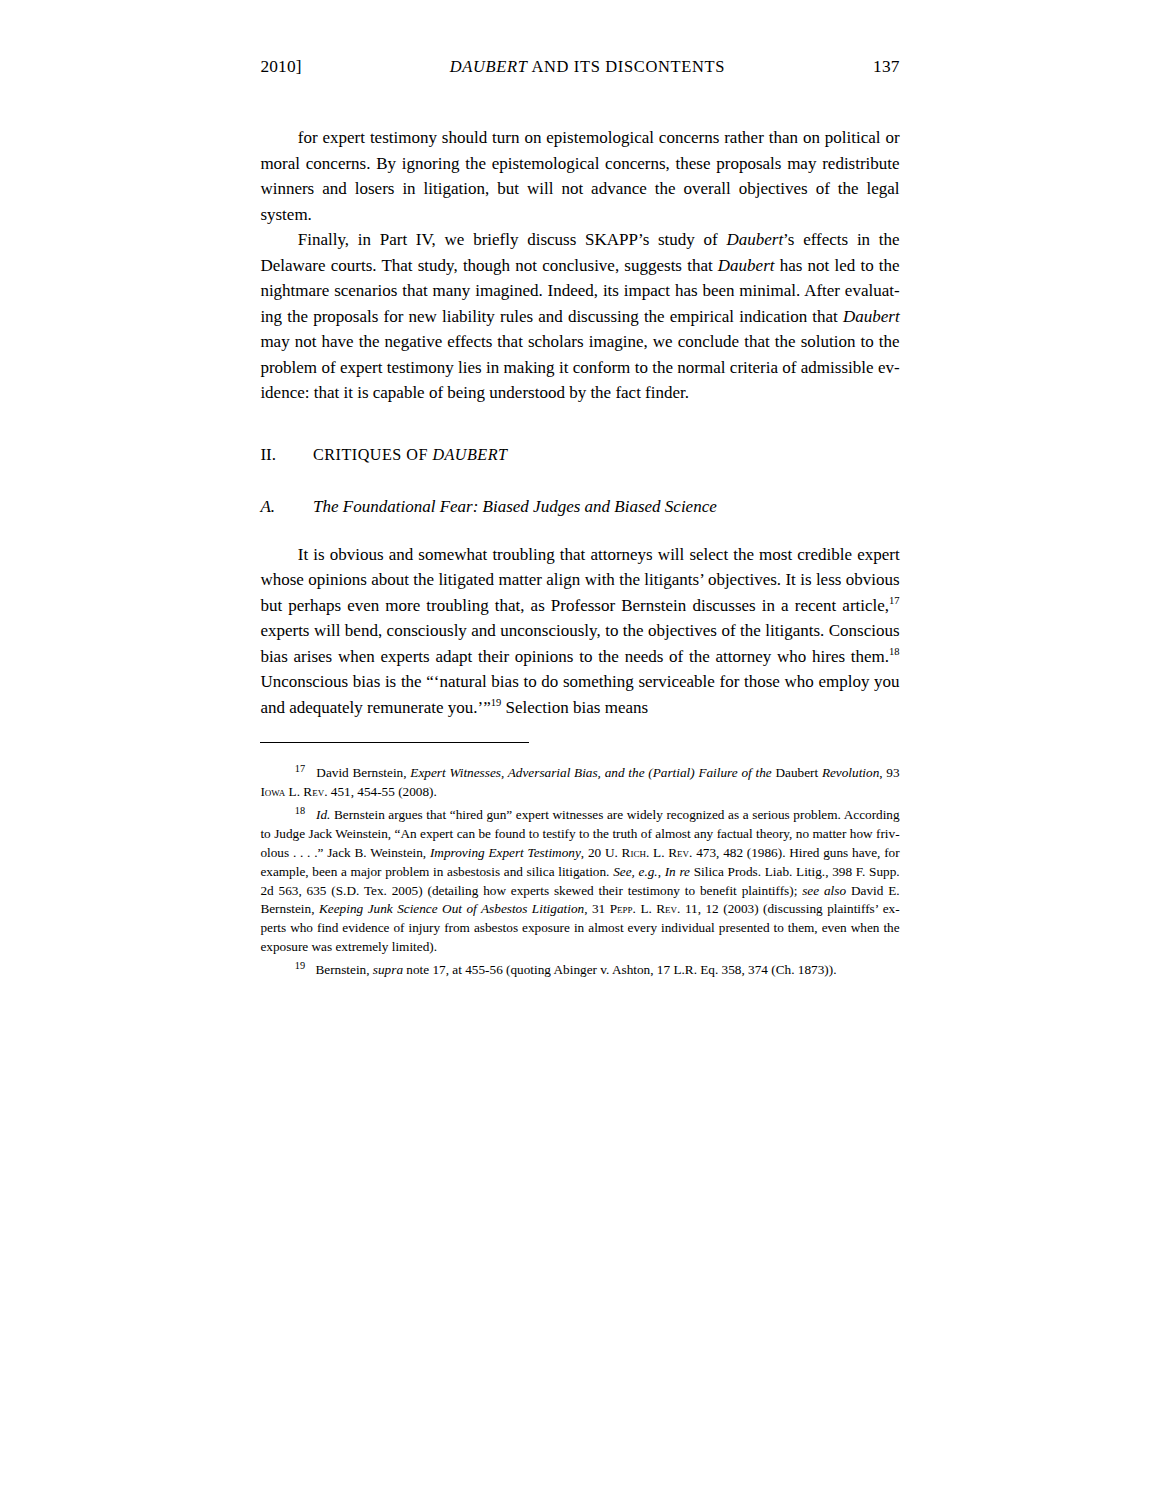2010] Daubert and its Discontents 137
for expert testimony should turn on epistemological concerns rather than on political or moral concerns. By ignoring the epistemological concerns, these proposals may redistribute winners and losers in litigation, but will not advance the overall objectives of the legal system.
Finally, in Part IV, we briefly discuss SKAPP’s study of Daubert’s effects in the Delaware courts. That study, though not conclusive, suggests that Daubert has not led to the nightmare scenarios that many imagined. Indeed, its impact has been minimal. After evaluating the proposals for new liability rules and discussing the empirical indication that Daubert may not have the negative effects that scholars imagine, we conclude that the solution to the problem of expert testimony lies in making it conform to the normal criteria of admissible evidence: that it is capable of being understood by the fact finder.
II. Critiques of Daubert
A. The Foundational Fear: Biased Judges and Biased Science
It is obvious and somewhat troubling that attorneys will select the most credible expert whose opinions about the litigated matter align with the litigants’ objectives. It is less obvious but perhaps even more troubling that, as Professor Bernstein discusses in a recent article,17 experts will bend, consciously and unconsciously, to the objectives of the litigants. Conscious bias arises when experts adapt their opinions to the needs of the attorney who hires them.18 Unconscious bias is the “‘natural bias to do something serviceable for those who employ you and adequately remunerate you.’”19 Selection bias means
17 David Bernstein, Expert Witnesses, Adversarial Bias, and the (Partial) Failure of the Daubert Revolution, 93 Iowa L. Rev. 451, 454-55 (2008).
18 Id. Bernstein argues that “hired gun” expert witnesses are widely recognized as a serious problem. According to Judge Jack Weinstein, “An expert can be found to testify to the truth of almost any factual theory, no matter how frivolous . . . .” Jack B. Weinstein, Improving Expert Testimony, 20 U. Rich. L. Rev. 473, 482 (1986). Hired guns have, for example, been a major problem in asbestosis and silica litigation. See, e.g., In re Silica Prods. Liab. Litig., 398 F. Supp. 2d 563, 635 (S.D. Tex. 2005) (detailing how experts skewed their testimony to benefit plaintiffs); see also David E. Bernstein, Keeping Junk Science Out of Asbestos Litigation, 31 Pepp. L. Rev. 11, 12 (2003) (discussing plaintiffs’ experts who find evidence of injury from asbestos exposure in almost every individual presented to them, even when the exposure was extremely limited).
19 Bernstein, supra note 17, at 455-56 (quoting Abinger v. Ashton, 17 L.R. Eq. 358, 374 (Ch. 1873)).